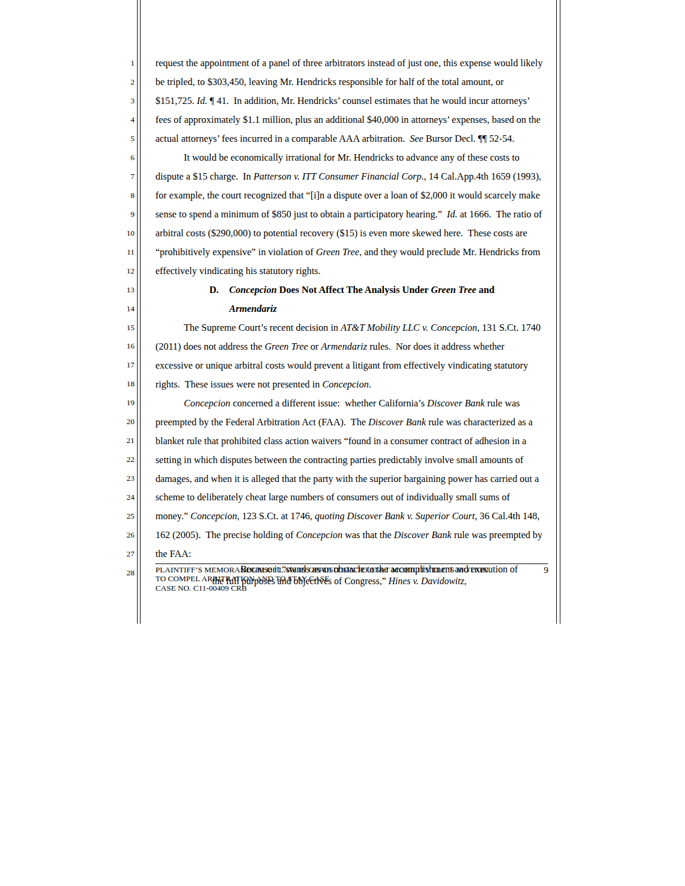1
2
3
4
5
6
7
8
9
10
11
12
13
14
15
16
17
18
19
20
21
22
23
24
25
26
27
28
request the appointment of a panel of three arbitrators instead of just one, this expense would likely be tripled, to $303,450, leaving Mr. Hendricks responsible for half of the total amount, or $151,725. Id. ¶ 41. In addition, Mr. Hendricks’ counsel estimates that he would incur attorneys’ fees of approximately $1.1 million, plus an additional $40,000 in attorneys’ expenses, based on the actual attorneys’ fees incurred in a comparable AAA arbitration. See Bursor Decl. ¶¶ 52-54.
It would be economically irrational for Mr. Hendricks to advance any of these costs to dispute a $15 charge. In Patterson v. ITT Consumer Financial Corp., 14 Cal.App.4th 1659 (1993), for example, the court recognized that “[i]n a dispute over a loan of $2,000 it would scarcely make sense to spend a minimum of $850 just to obtain a participatory hearing.” Id. at 1666. The ratio of arbitral costs ($290,000) to potential recovery ($15) is even more skewed here. These costs are “prohibitively expensive” in violation of Green Tree, and they would preclude Mr. Hendricks from effectively vindicating his statutory rights.
D.
Concepcion Does Not Affect The Analysis Under Green Tree and Armendariz
The Supreme Court’s recent decision in AT&T Mobility LLC v. Concepcion, 131 S.Ct. 1740 (2011) does not address the Green Tree or Armendariz rules. Nor does it address whether excessive or unique arbitral costs would prevent a litigant from effectively vindicating statutory rights. These issues were not presented in Concepcion.
Concepcion concerned a different issue: whether California’s Discover Bank rule was preempted by the Federal Arbitration Act (FAA). The Discover Bank rule was characterized as a blanket rule that prohibited class action waivers “found in a consumer contract of adhesion in a setting in which disputes between the contracting parties predictably involve small amounts of damages, and when it is alleged that the party with the superior bargaining power has carried out a scheme to deliberately cheat large numbers of consumers out of individually small sums of money.” Concepcion, 123 S.Ct. at 1746, quoting Discover Bank v. Superior Court, 36 Cal.4th 148, 162 (2005). The precise holding of Concepcion was that the Discover Bank rule was preempted by the FAA:
Because it “stands as an obstacle to the accomplishment and execution of the full purposes and objectives of Congress,” Hines v. Davidowitz,
PLAINTIFF’S MEMORANDUM OF LAW IN OPPOSITION TO AT&T MOBILITY LLC’S MOTION TO COMPEL ARBITRATION AND TO STAY CASE
CASE NO. C11-00409 CRB
9